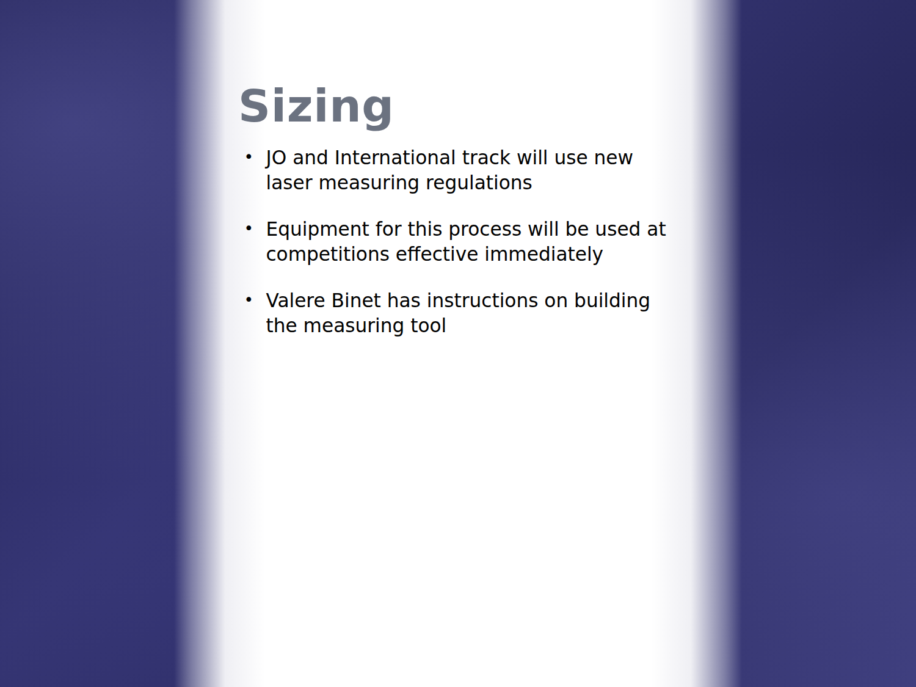Sizing
JO and International track will use new laser measuring regulations
Equipment for this process will be used at competitions effective immediately
Valere Binet has instructions on building the measuring tool